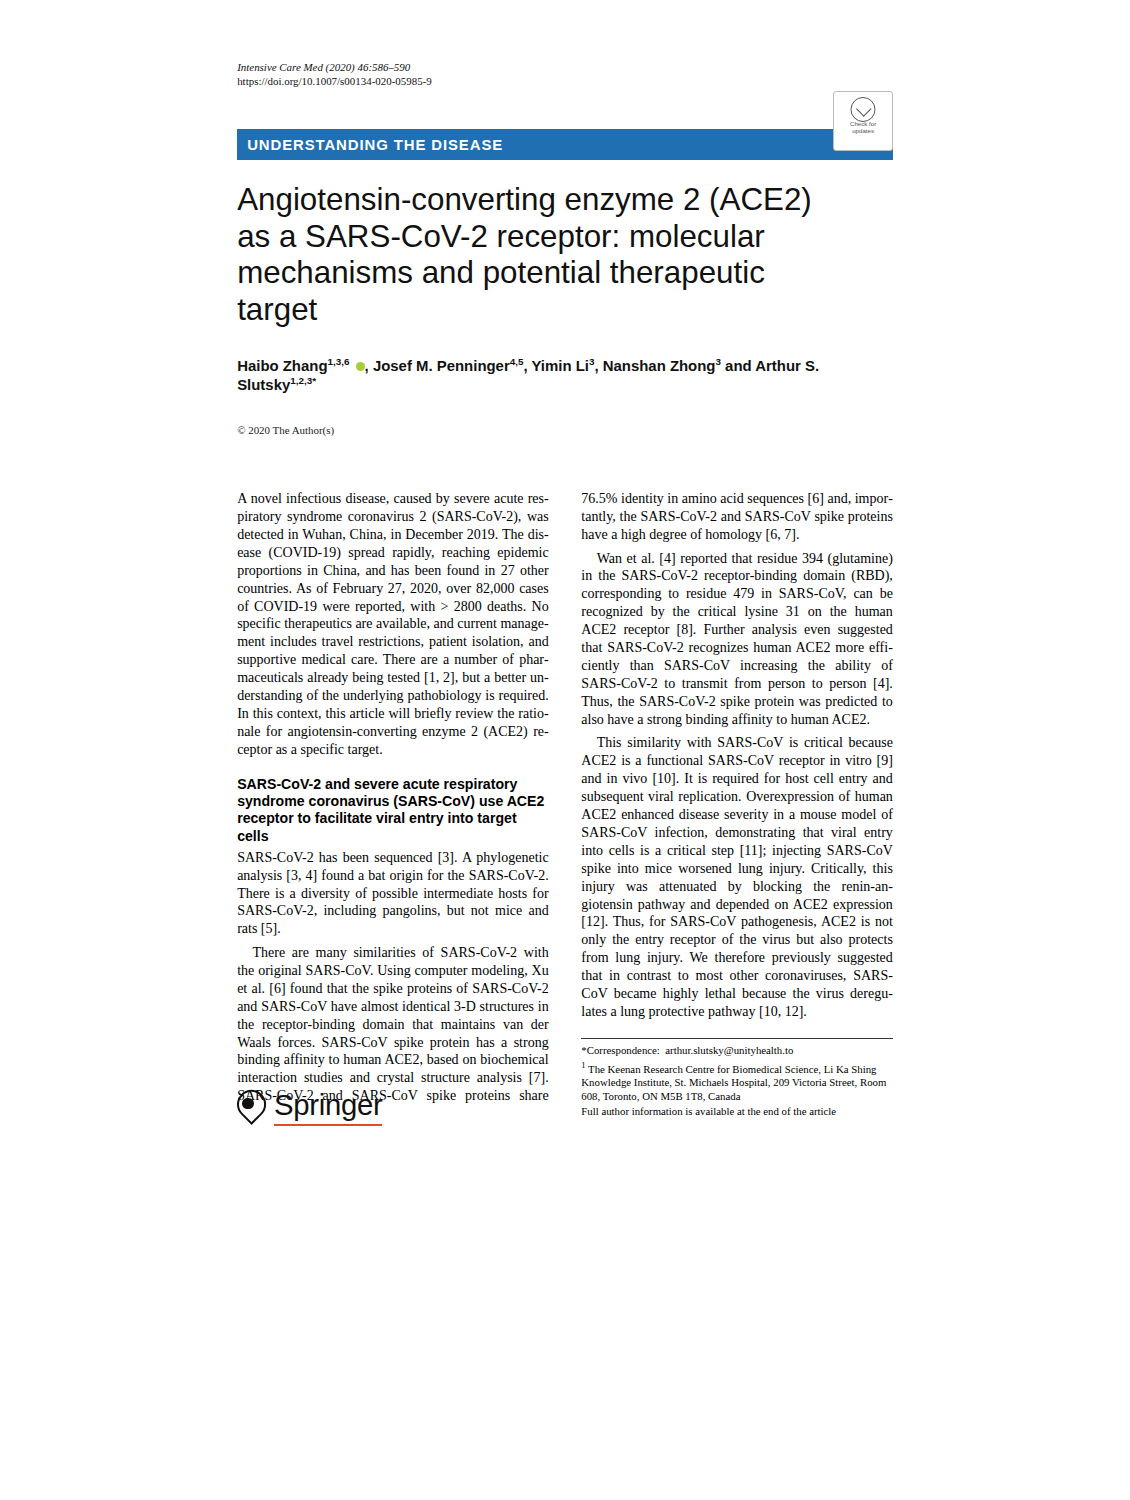Check for
updates
Intensive Care Med (2020) 46:586–590
https://doi.org/10.1007/s00134-020-05985-9
UNDERSTANDING THE DISEASE
Angiotensin-converting enzyme 2 (ACE2) as a SARS-CoV-2 receptor: molecular mechanisms and potential therapeutic target
Haibo Zhang1,3,6 , Josef M. Penninger4,5, Yimin Li3, Nanshan Zhong3 and Arthur S. Slutsky1,2,3*
© 2020 The Author(s)
A novel infectious disease, caused by severe acute respiratory syndrome coronavirus 2 (SARS-CoV-2), was detected in Wuhan, China, in December 2019. The disease (COVID-19) spread rapidly, reaching epidemic proportions in China, and has been found in 27 other countries. As of February 27, 2020, over 82,000 cases of COVID-19 were reported, with > 2800 deaths. No specific therapeutics are available, and current management includes travel restrictions, patient isolation, and supportive medical care. There are a number of pharmaceuticals already being tested [1, 2], but a better understanding of the underlying pathobiology is required. In this context, this article will briefly review the rationale for angiotensin-converting enzyme 2 (ACE2) receptor as a specific target.
SARS-CoV-2 and severe acute respiratory syndrome coronavirus (SARS-CoV) use ACE2 receptor to facilitate viral entry into target cells
SARS-CoV-2 has been sequenced [3]. A phylogenetic analysis [3, 4] found a bat origin for the SARS-CoV-2. There is a diversity of possible intermediate hosts for SARS-CoV-2, including pangolins, but not mice and rats [5].
There are many similarities of SARS-CoV-2 with the original SARS-CoV. Using computer modeling, Xu et al. [6] found that the spike proteins of SARS-CoV-2 and SARS-CoV have almost identical 3-D structures in the receptor-binding domain that maintains van der Waals forces. SARS-CoV spike protein has a strong binding affinity to human ACE2, based on biochemical interaction studies and crystal structure analysis [7]. SARS-CoV-2 and SARS-CoV spike proteins share 76.5% identity in amino acid sequences [6] and, importantly, the SARS-CoV-2 and SARS-CoV spike proteins have a high degree of homology [6, 7].
Wan et al. [4] reported that residue 394 (glutamine) in the SARS-CoV-2 receptor-binding domain (RBD), corresponding to residue 479 in SARS-CoV, can be recognized by the critical lysine 31 on the human ACE2 receptor [8]. Further analysis even suggested that SARS-CoV-2 recognizes human ACE2 more efficiently than SARS-CoV increasing the ability of SARS-CoV-2 to transmit from person to person [4]. Thus, the SARS-CoV-2 spike protein was predicted to also have a strong binding affinity to human ACE2.
This similarity with SARS-CoV is critical because ACE2 is a functional SARS-CoV receptor in vitro [9] and in vivo [10]. It is required for host cell entry and subsequent viral replication. Overexpression of human ACE2 enhanced disease severity in a mouse model of SARS-CoV infection, demonstrating that viral entry into cells is a critical step [11]; injecting SARS-CoV spike into mice worsened lung injury. Critically, this injury was attenuated by blocking the renin-angiotensin pathway and depended on ACE2 expression [12]. Thus, for SARS-CoV pathogenesis, ACE2 is not only the entry receptor of the virus but also protects from lung injury. We therefore previously suggested that in contrast to most other coronaviruses, SARS-CoV became highly lethal because the virus deregulates a lung protective pathway [10, 12].
*Correspondence: arthur.slutsky@unityhealth.to
1 The Keenan Research Centre for Biomedical Science, Li Ka Shing Knowledge Institute, St. Michaels Hospital, 209 Victoria Street, Room 608, Toronto, ON M5B 1T8, Canada
Full author information is available at the end of the article
Springer